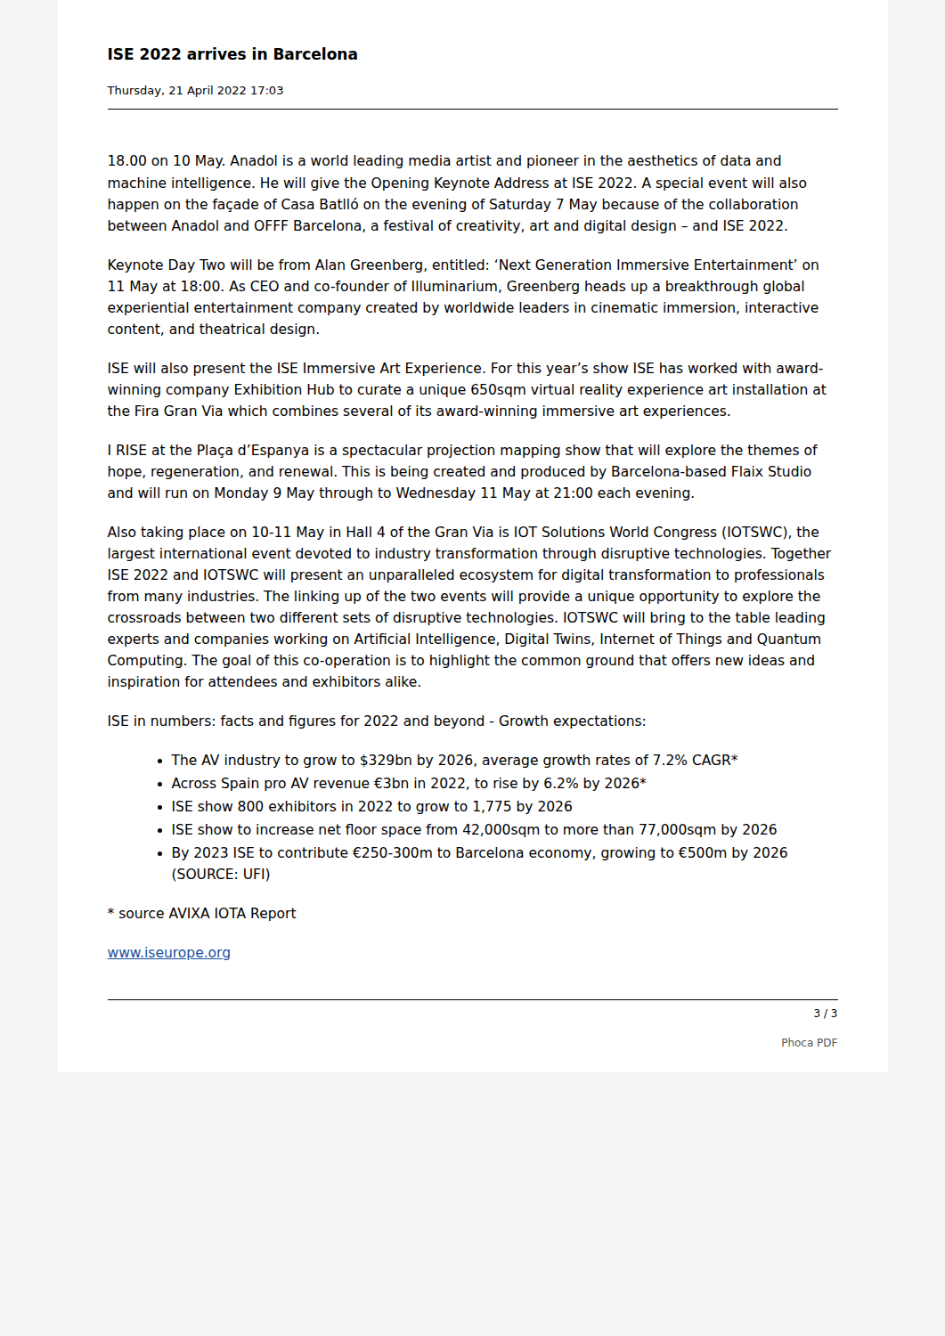ISE 2022 arrives in Barcelona
Thursday, 21 April 2022 17:03
18.00 on 10 May. Anadol is a world leading media artist and pioneer in the aesthetics of data and machine intelligence. He will give the Opening Keynote Address at ISE 2022. A special event will also happen on the façade of Casa Batlló on the evening of Saturday 7 May because of the collaboration between Anadol and OFFF Barcelona, a festival of creativity, art and digital design – and ISE 2022.
Keynote Day Two will be from Alan Greenberg, entitled: ‘Next Generation Immersive Entertainment’ on 11 May at 18:00. As CEO and co-founder of Illuminarium, Greenberg heads up a breakthrough global experiential entertainment company created by worldwide leaders in cinematic immersion, interactive content, and theatrical design.
ISE will also present the ISE Immersive Art Experience. For this year’s show ISE has worked with award-winning company Exhibition Hub to curate a unique 650sqm virtual reality experience art installation at the Fira Gran Via which combines several of its award-winning immersive art experiences.
I RISE at the Plaça d’Espanya is a spectacular projection mapping show that will explore the themes of hope, regeneration, and renewal. This is being created and produced by Barcelona-based Flaix Studio and will run on Monday 9 May through to Wednesday 11 May at 21:00 each evening.
Also taking place on 10-11 May in Hall 4 of the Gran Via is IOT Solutions World Congress (IOTSWC), the largest international event devoted to industry transformation through disruptive technologies. Together ISE 2022 and IOTSWC will present an unparalleled ecosystem for digital transformation to professionals from many industries. The linking up of the two events will provide a unique opportunity to explore the crossroads between two different sets of disruptive technologies. IOTSWC will bring to the table leading experts and companies working on Artificial Intelligence, Digital Twins, Internet of Things and Quantum Computing. The goal of this co-operation is to highlight the common ground that offers new ideas and inspiration for attendees and exhibitors alike.
ISE in numbers: facts and figures for 2022 and beyond - Growth expectations:
The AV industry to grow to $329bn by 2026, average growth rates of 7.2% CAGR*
Across Spain pro AV revenue €3bn in 2022, to rise by 6.2% by 2026*
ISE show 800 exhibitors in 2022 to grow to 1,775 by 2026
ISE show to increase net floor space from 42,000sqm to more than 77,000sqm by 2026
By 2023 ISE to contribute €250-300m to Barcelona economy, growing to €500m by 2026 (SOURCE: UFI)
* source AVIXA IOTA Report
www.iseurope.org
3 / 3
Phoca PDF